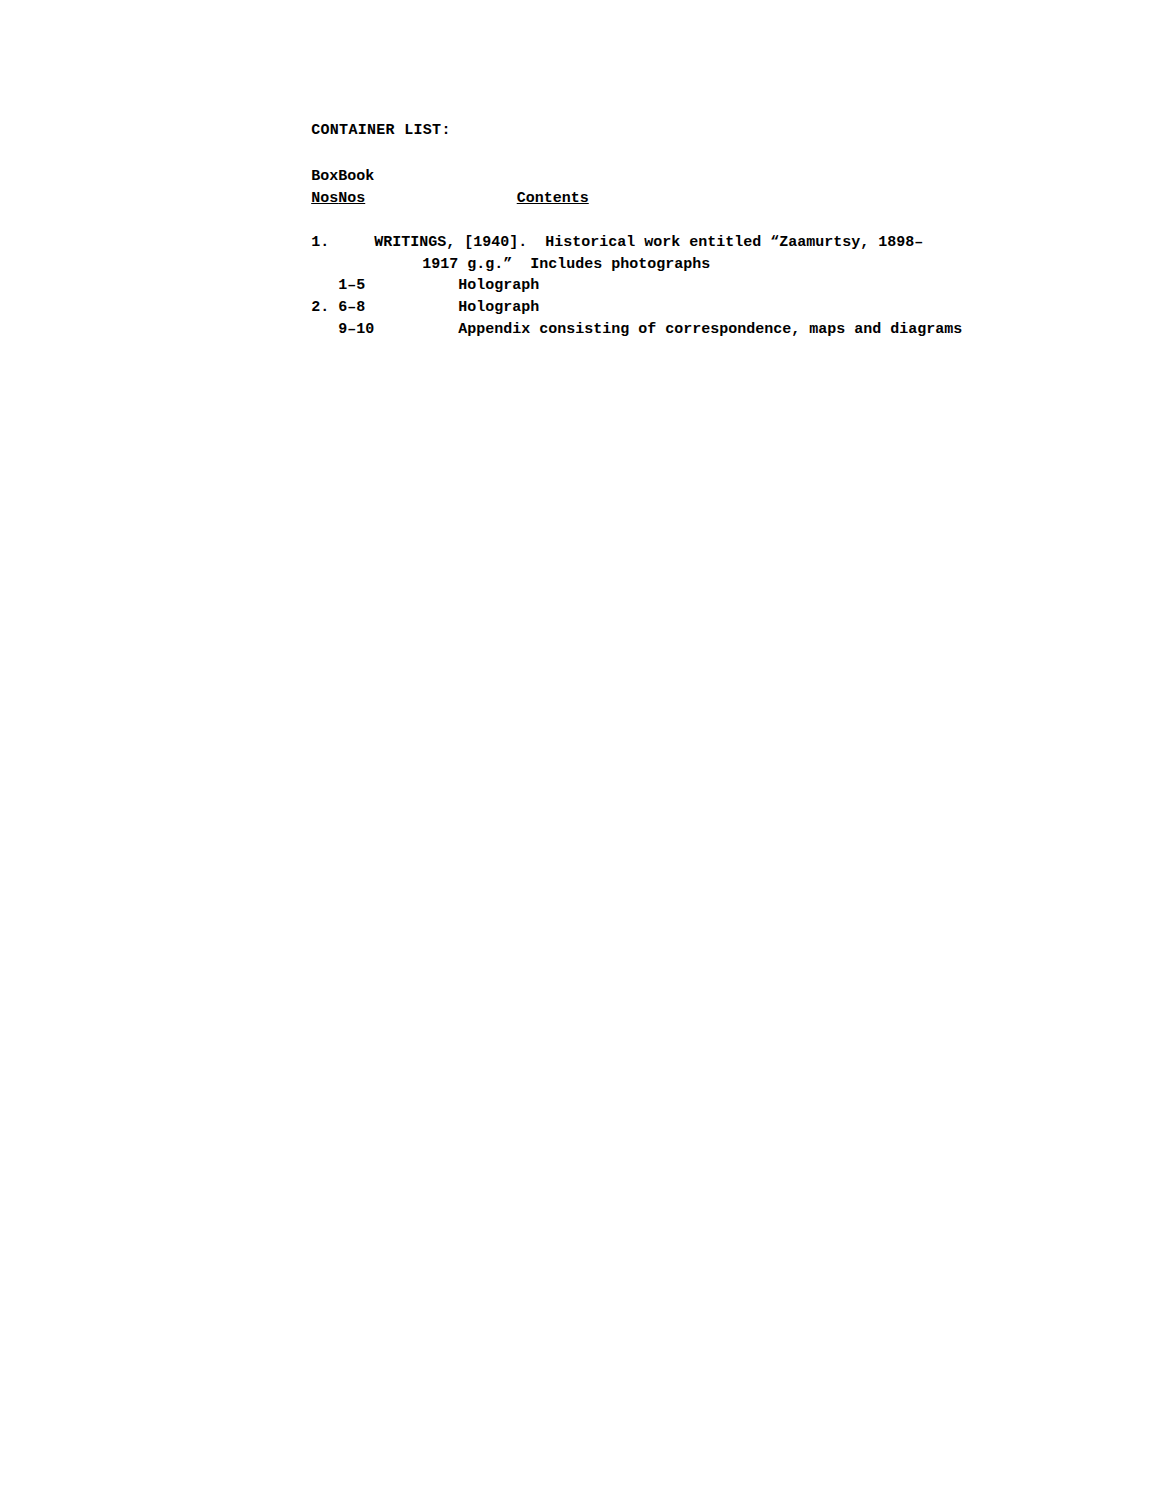CONTAINER LIST:
| Box | Book | |
| --- | --- | --- |
| Nos | Nos | Contents |
| 1. | | WRITINGS, [1940]. Historical work entitled “Zaamurtsy, 1898– |
| | | 1917 g.g.” Includes photographs |
| | 1–5 | Holograph |
| 2. | 6–8 | Holograph |
| | 9–10 | Appendix consisting of correspondence, maps and diagrams |